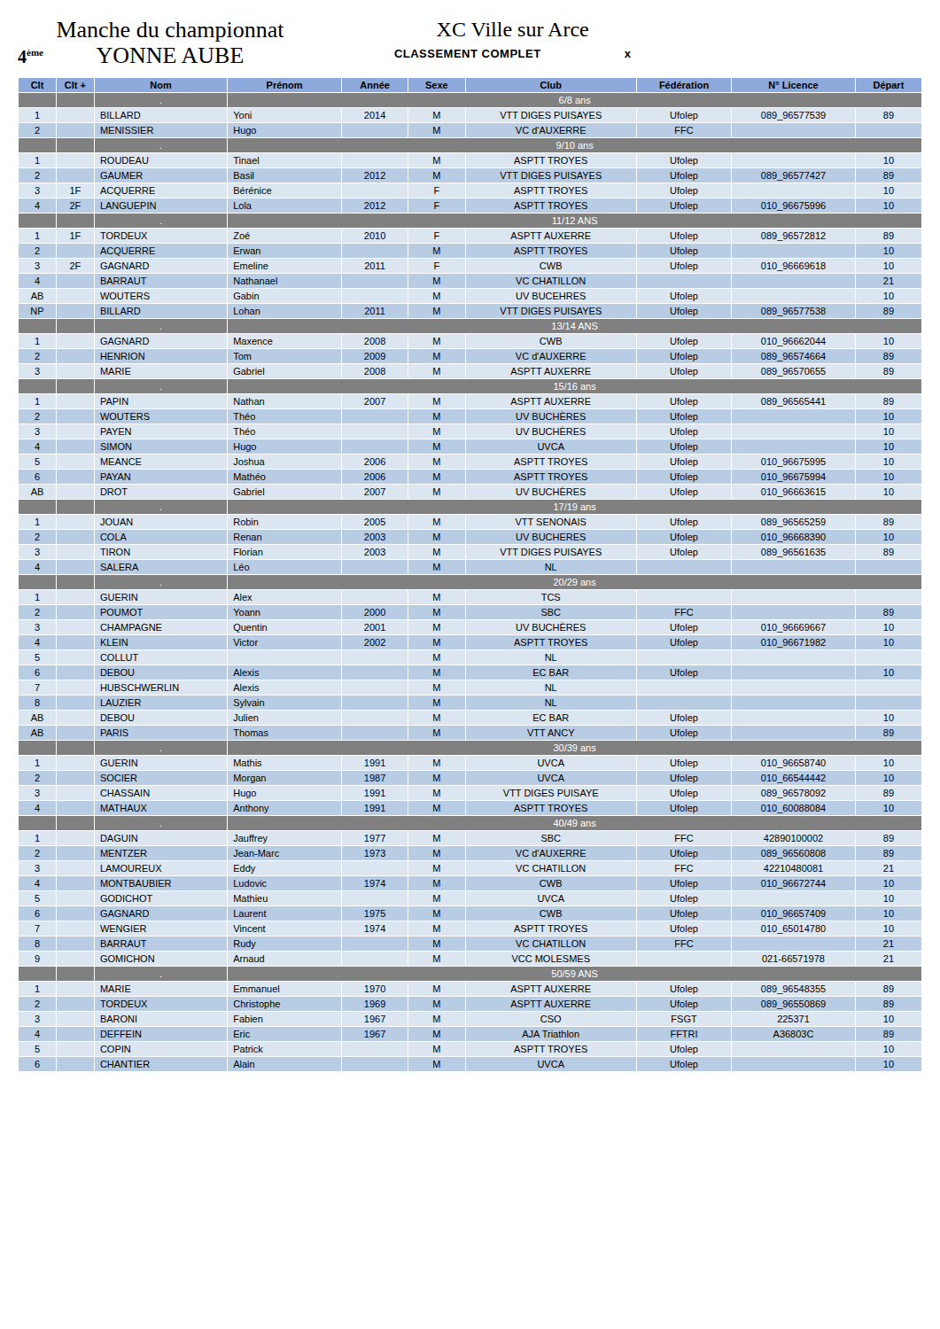4ème Manche du championnatYONNE AUBE
XC Ville sur Arce
CLASSEMENT COMPLET x
| Clt | Clt + | Nom | Prénom | Année | Sexe | Club | Fédération | N° Licence | Départ |
| --- | --- | --- | --- | --- | --- | --- | --- | --- | --- |
| | | . | 6/8 ans |
| 1 | | BILLARD | Yoni | 2014 | M | VTT DIGES PUISAYES | Ufolep | 089_96577539 | 89 |
| 2 | | MENISSIER | Hugo | | M | VC d'AUXERRE | FFC | | |
| | | . | 9/10 ans |
| 1 | | ROUDEAU | Tinael | | M | ASPTT TROYES | Ufolep | | 10 |
| 2 | | GAUMER | Basil | 2012 | M | VTT DIGES PUISAYES | Ufolep | 089_96577427 | 89 |
| 3 | 1F | ACQUERRE | Bérénice | | F | ASPTT TROYES | Ufolep | | 10 |
| 4 | 2F | LANGUEPIN | Lola | 2012 | F | ASPTT TROYES | Ufolep | 010_96675996 | 10 |
| | | . | 11/12 ANS |
| 1 | 1F | TORDEUX | Zoé | 2010 | F | ASPTT AUXERRE | Ufolep | 089_96572812 | 89 |
| 2 | | ACQUERRE | Erwan | | M | ASPTT TROYES | Ufolep | | 10 |
| 3 | 2F | GAGNARD | Emeline | 2011 | F | CWB | Ufolep | 010_96669618 | 10 |
| 4 | | BARRAUT | Nathanael | | M | VC CHATILLON | | | 21 |
| AB | | WOUTERS | Gabin | | M | UV BUCEHRES | Ufolep | | 10 |
| NP | | BILLARD | Lohan | 2011 | M | VTT DIGES PUISAYES | Ufolep | 089_96577538 | 89 |
| | | . | 13/14 ANS |
| 1 | | GAGNARD | Maxence | 2008 | M | CWB | Ufolep | 010_96662044 | 10 |
| 2 | | HENRION | Tom | 2009 | M | VC d'AUXERRE | Ufolep | 089_96574664 | 89 |
| 3 | | MARIE | Gabriel | 2008 | M | ASPTT AUXERRE | Ufolep | 089_96570655 | 89 |
| | | . | 15/16 ans |
| 1 | | PAPIN | Nathan | 2007 | M | ASPTT AUXERRE | Ufolep | 089_96565441 | 89 |
| 2 | | WOUTERS | Théo | | M | UV BUCHÈRES | Ufolep | | 10 |
| 3 | | PAYEN | Théo | | M | UV BUCHÈRES | Ufolep | | 10 |
| 4 | | SIMON | Hugo | | M | UVCA | Ufolep | | 10 |
| 5 | | MEANCE | Joshua | 2006 | M | ASPTT TROYES | Ufolep | 010_96675995 | 10 |
| 6 | | PAYAN | Mathéo | 2006 | M | ASPTT TROYES | Ufolep | 010_96675994 | 10 |
| AB | | DROT | Gabriel | 2007 | M | UV BUCHÈRES | Ufolep | 010_96663615 | 10 |
| | | . | 17/19 ans |
| 1 | | JOUAN | Robin | 2005 | M | VTT SENONAIS | Ufolep | 089_96565259 | 89 |
| 2 | | COLA | Renan | 2003 | M | UV BUCHERES | Ufolep | 010_96668390 | 10 |
| 3 | | TIRON | Florian | 2003 | M | VTT DIGES PUISAYES | Ufolep | 089_96561635 | 89 |
| 4 | | SALERA | Léo | | M | NL | | | |
| | | . | 20/29 ans |
| 1 | | GUERIN | Alex | | M | TCS | | | |
| 2 | | POUMOT | Yoann | 2000 | M | SBC | FFC | | 89 |
| 3 | | CHAMPAGNE | Quentin | 2001 | M | UV BUCHÈRES | Ufolep | 010_96669667 | 10 |
| 4 | | KLEIN | Victor | 2002 | M | ASPTT TROYES | Ufolep | 010_96671982 | 10 |
| 5 | | COLLUT | | | M | NL | | | |
| 6 | | DEBOU | Alexis | | M | EC BAR | Ufolep | | 10 |
| 7 | | HUBSCHWERLIN | Alexis | | M | NL | | | |
| 8 | | LAUZIER | Sylvain | | M | NL | | | |
| AB | | DEBOU | Julien | | M | EC BAR | Ufolep | | 10 |
| AB | | PARIS | Thomas | | M | VTT ANCY | Ufolep | | 89 |
| | | . | 30/39 ans |
| 1 | | GUERIN | Mathis | 1991 | M | UVCA | Ufolep | 010_96658740 | 10 |
| 2 | | SOCIER | Morgan | 1987 | M | UVCA | Ufolep | 010_66544442 | 10 |
| 3 | | CHASSAIN | Hugo | 1991 | M | VTT DIGES PUISAYE | Ufolep | 089_96578092 | 89 |
| 4 | | MATHAUX | Anthony | 1991 | M | ASPTT TROYES | Ufolep | 010_60088084 | 10 |
| | | . | 40/49 ans |
| 1 | | DAGUIN | Jauffrey | 1977 | M | SBC | FFC | 42890100002 | 89 |
| 2 | | MENTZER | Jean-Marc | 1973 | M | VC d'AUXERRE | Ufolep | 089_96560808 | 89 |
| 3 | | LAMOUREUX | Eddy | | M | VC CHATILLON | FFC | 42210480081 | 21 |
| 4 | | MONTBAUBIER | Ludovic | 1974 | M | CWB | Ufolep | 010_96672744 | 10 |
| 5 | | GODICHOT | Mathieu | | M | UVCA | Ufolep | | 10 |
| 6 | | GAGNARD | Laurent | 1975 | M | CWB | Ufolep | 010_96657409 | 10 |
| 7 | | WENGIER | Vincent | 1974 | M | ASPTT TROYES | Ufolep | 010_65014780 | 10 |
| 8 | | BARRAUT | Rudy | | M | VC CHATILLON | FFC | | 21 |
| 9 | | GOMICHON | Arnaud | | M | VCC MOLESMES | | 021-66571978 | 21 |
| | | . | 50/59 ANS |
| 1 | | MARIE | Emmanuel | 1970 | M | ASPTT AUXERRE | Ufolep | 089_96548355 | 89 |
| 2 | | TORDEUX | Christophe | 1969 | M | ASPTT AUXERRE | Ufolep | 089_96550869 | 89 |
| 3 | | BARONI | Fabien | 1967 | M | CSO | FSGT | 225371 | 10 |
| 4 | | DEFFEIN | Eric | 1967 | M | AJA Triathlon | FFTRI | A36803C | 89 |
| 5 | | COPIN | Patrick | | M | ASPTT TROYES | Ufolep | | 10 |
| 6 | | CHANTIER | Alain | | M | UVCA | Ufolep | | 10 |